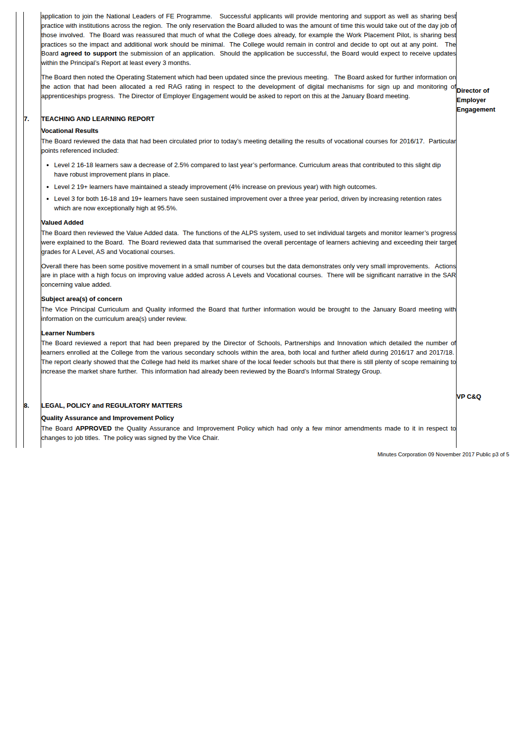| | | application to join the National Leaders of FE Programme. Successful applicants will provide mentoring and support as well as sharing best practice with institutions across the region. The only reservation the Board alluded to was the amount of time this would take out of the day job of those involved. The Board was reassured that much of what the College does already, for example the Work Placement Pilot, is sharing best practices so the impact and additional work should be minimal. The College would remain in control and decide to opt out at any point. The Board agreed to support the submission of an application. Should the application be successful, the Board would expect to receive updates within the Principal’s Report at least every 3 months. The Board then noted the Operating Statement which had been updated since the previous meeting. The Board asked for further information on the action that had been allocated a red RAG rating in respect to the development of digital mechanisms for sign up and monitoring of apprenticeships progress. The Director of Employer Engagement would be asked to report on this at the January Board meeting. | Director of Employer Engagement |
| | 7. | TEACHING AND LEARNING REPORT Vocational Results The Board reviewed the data that had been circulated prior to today’s meeting detailing the results of vocational courses for 2016/17. Particular points referenced included: Level 2 16-18 learners saw a decrease of 2.5% compared to last year’s performance. Curriculum areas that contributed to this slight dip have robust improvement plans in place. Level 2 19+ learners have maintained a steady improvement (4% increase on previous year) with high outcomes. Level 3 for both 16-18 and 19+ learners have seen sustained improvement over a three year period, driven by increasing retention rates which are now exceptionally high at 95.5%. Valued Added The Board then reviewed the Value Added data. The functions of the ALPS system, used to set individual targets and monitor learner’s progress were explained to the Board. The Board reviewed data that summarised the overall percentage of learners achieving and exceeding their target grades for A Level, AS and Vocational courses. Overall there has been some positive movement in a small number of courses but the data demonstrates only very small improvements. Actions are in place with a high focus on improving value added across A Levels and Vocational courses. There will be significant narrative in the SAR concerning value added. Subject area(s) of concern The Vice Principal Curriculum and Quality informed the Board that further information would be brought to the January Board meeting with information on the curriculum area(s) under review. Learner Numbers The Board reviewed a report that had been prepared by the Director of Schools, Partnerships and Innovation which detailed the number of learners enrolled at the College from the various secondary schools within the area, both local and further afield during 2016/17 and 2017/18. The report clearly showed that the College had held its market share of the local feeder schools but that there is still plenty of scope remaining to increase the market share further. This information had already been reviewed by the Board’s Informal Strategy Group. | VP C&Q |
| | 8. | LEGAL, POLICY and REGULATORY MATTERS Quality Assurance and Improvement Policy The Board APPROVED the Quality Assurance and Improvement Policy which had only a few minor amendments made to it in respect to changes to job titles. The policy was signed by the Vice Chair. | |
Minutes Corporation 09 November 2017 Public p3 of 5